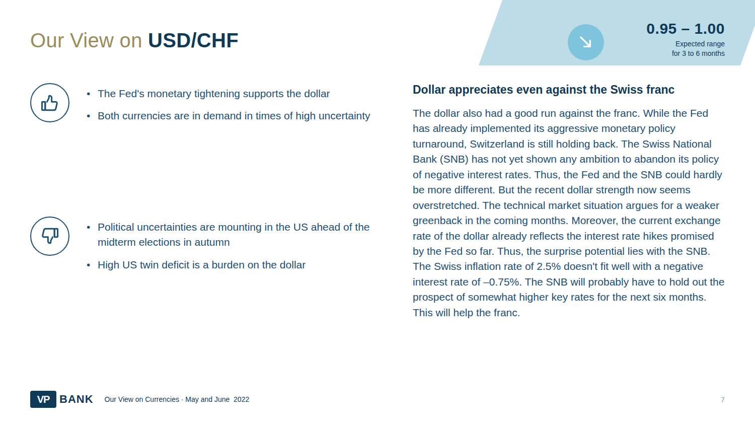0.95 – 1.00
Expected range
for 3 to 6 months
Our View on USD/CHF
The Fed's monetary tightening supports the dollar
Both currencies are in demand in times of high uncertainty
Political uncertainties are mounting in the US ahead of the midterm elections in autumn
High US twin deficit is a burden on the dollar
Dollar appreciates even against the Swiss franc
The dollar also had a good run against the franc. While the Fed has already implemented its aggressive monetary policy turnaround, Switzerland is still holding back. The Swiss National Bank (SNB) has not yet shown any ambition to abandon its policy of negative interest rates. Thus, the Fed and the SNB could hardly be more different. But the recent dollar strength now seems overstretched. The technical market situation argues for a weaker greenback in the coming months. Moreover, the current exchange rate of the dollar already reflects the interest rate hikes promised by the Fed so far. Thus, the surprise potential lies with the SNB. The Swiss inflation rate of 2.5% doesn't fit well with a negative interest rate of –0.75%. The SNB will probably have to hold out the prospect of somewhat higher key rates for the next six months. This will help the franc.
VP BANK
Our View on Currencies · May and June 2022
7